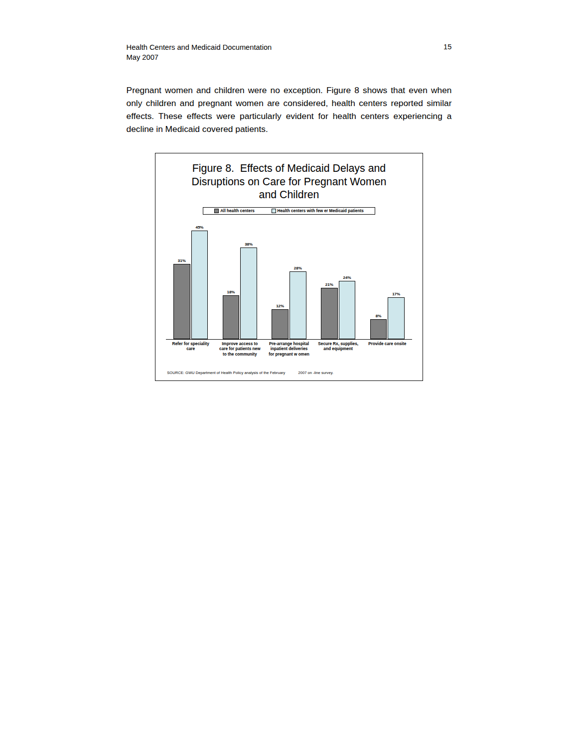Health Centers and Medicaid Documentation
May 2007
15
Pregnant women and children were no exception. Figure 8 shows that even when only children and pregnant women are considered, health centers reported similar effects. These effects were particularly evident for health centers experiencing a decline in Medicaid covered patients.
Figure 8. Effects of Medicaid Delays and
Disruptions on Care for Pregnant Women
and Children
All health centers
Health centers with few er Medicaid patients
31%
45%
18%
38%
12%
28%
21%
24%
8%
17%
Refer for speciality
care
Improve access to
care for patients new
to the community
Pre-arrange hospital
inpatient deliveries
for pregnant w omen
Secure Rx, supplies,
and equipment
Provide care onsite
SOURCE: GWU Department of Health Policy analysis of the February 2007 on -line survey.